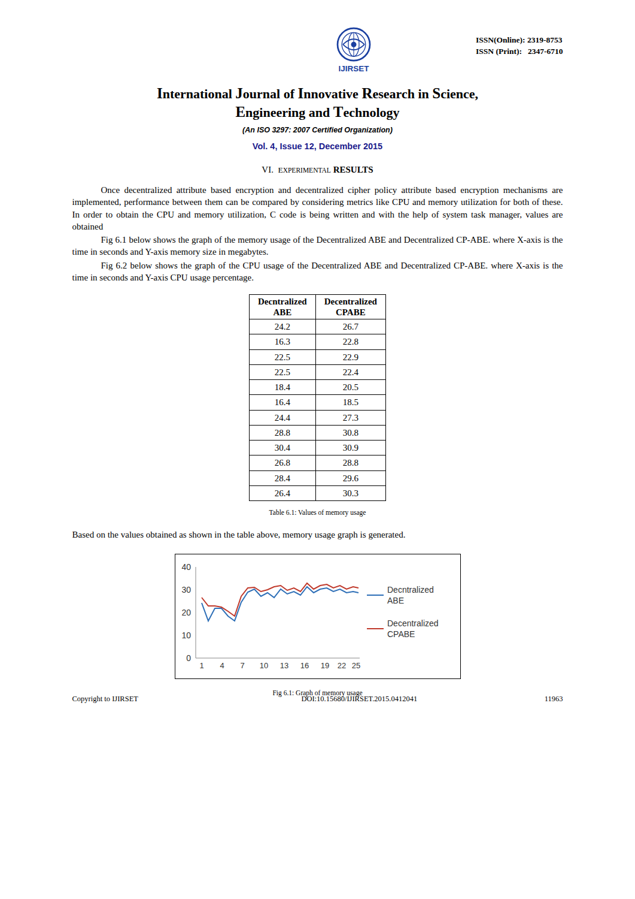IJIRSET
ISSN(Online): 2319-8753
ISSN (Print): 2347-6710
International Journal of Innovative Research in Science,
Engineering and Technology
(An ISO 3297: 2007 Certified Organization)
Vol. 4, Issue 12, December 2015
VI. EXPERIMENTAL RESULTS
Once decentralized attribute based encryption and decentralized cipher policy attribute based encryption mechanisms are implemented, performance between them can be compared by considering metrics like CPU and memory utilization for both of these. In order to obtain the CPU and memory utilization, C code is being written and with the help of system task manager, values are obtained
Fig 6.1 below shows the graph of the memory usage of the Decentralized ABE and Decentralized CP-ABE. where X-axis is the time in seconds and Y-axis memory size in megabytes.
Fig 6.2 below shows the graph of the CPU usage of the Decentralized ABE and Decentralized CP-ABE. where X-axis is the time in seconds and Y-axis CPU usage percentage.
| Decntralized ABE | Decentralized CPABE |
| --- | --- |
| 24.2 | 26.7 |
| 16.3 | 22.8 |
| 22.5 | 22.9 |
| 22.5 | 22.4 |
| 18.4 | 20.5 |
| 16.4 | 18.5 |
| 24.4 | 27.3 |
| 28.8 | 30.8 |
| 30.4 | 30.9 |
| 26.8 | 28.8 |
| 28.4 | 29.6 |
| 26.4 | 30.3 |
Table 6.1: Values of memory usage
Based on the values obtained as shown in the table above, memory usage graph is generated.
40 30 20 10 0 1 4 7 10 13 16 19 22 25 Decntralized ABE Decentralized CPABE
Fig 6.1: Graph of memory usage
Copyright to IJIRSET
DOI:10.15680/IJIRSET.2015.0412041
11963